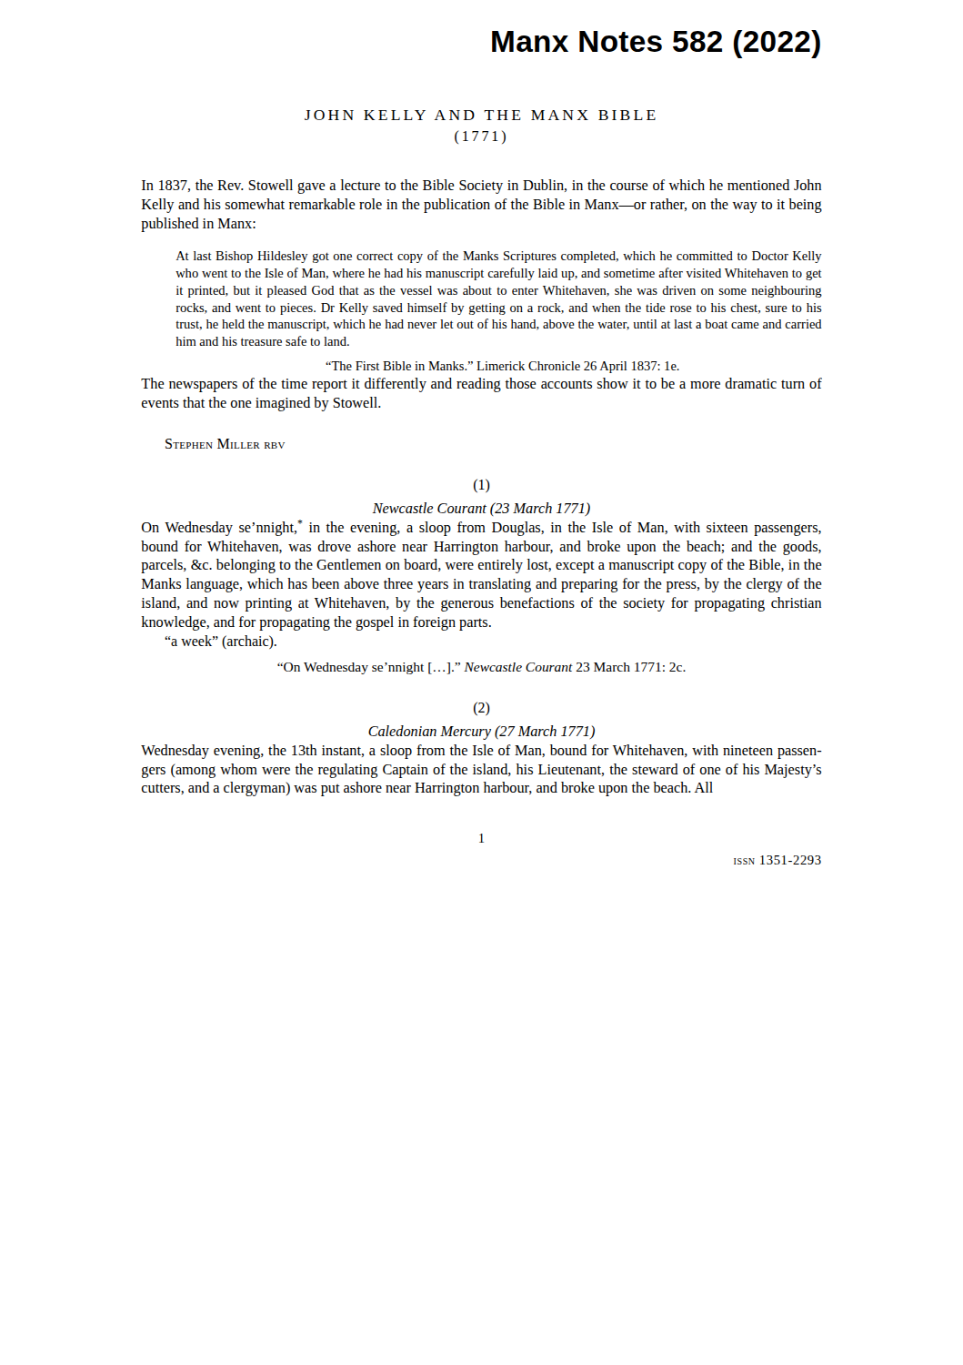Manx Notes 582 (2022)
John Kelly and the Manx Bible
(1771)
In 1837, the Rev. Stowell gave a lecture to the Bible Society in Dublin, in the course of which he mentioned John Kelly and his somewhat remarkable role in the publication of the Bible in Manx—or rather, on the way to it being published in Manx:
At last Bishop Hildesley got one correct copy of the Manks Scriptures completed, which he committed to Doctor Kelly who went to the Isle of Man, where he had his manuscript carefully laid up, and sometime after visited Whitehaven to get it printed, but it pleased God that as the vessel was about to enter Whitehaven, she was driven on some neighbouring rocks, and went to pieces. Dr Kelly saved himself by getting on a rock, and when the tide rose to his chest, sure to his trust, he held the manuscript, which he had never let out of his hand, above the water, until at last a boat came and carried him and his treasure safe to land.
“The First Bible in Manks.” Limerick Chronicle 26 April 1837: 1e.
The newspapers of the time report it differently and reading those accounts show it to be a more dramatic turn of events that the one imagined by Stowell.
Stephen Miller rbv
(1)
Newcastle Courant (23 March 1771)
On Wednesday se’nnight,* in the evening, a sloop from Douglas, in the Isle of Man, with sixteen passengers, bound for Whitehaven, was drove ashore near Harrington harbour, and broke upon the beach; and the goods, parcels, &c. belonging to the Gentlemen on board, were entirely lost, except a manuscript copy of the Bible, in the Manks language, which has been above three years in translating and preparing for the press, by the clergy of the island, and now printing at Whitehaven, by the generous benefactions of the society for propagating christian knowledge, and for propagating the gospel in foreign parts.
“a week” (archaic).
“On Wednesday se’nnight […].” Newcastle Courant 23 March 1771: 2c.
(2)
Caledonian Mercury (27 March 1771)
Wednesday evening, the 13th instant, a sloop from the Isle of Man, bound for Whitehaven, with nineteen passengers (among whom were the regulating Captain of the island, his Lieutenant, the steward of one of his Majesty’s cutters, and a clergyman) was put ashore near Harrington harbour, and broke upon the beach. All
1
issn 1351-2293